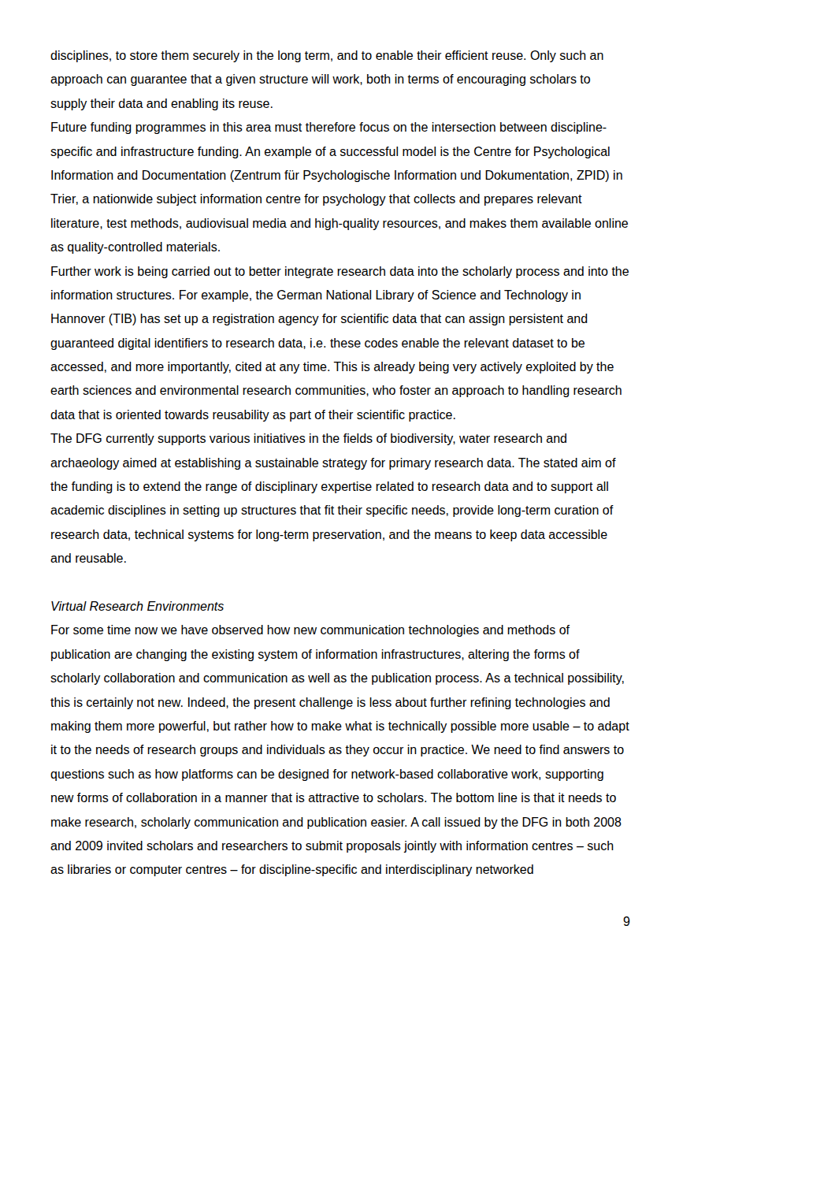disciplines, to store them securely in the long term, and to enable their efficient reuse. Only such an approach can guarantee that a given structure will work, both in terms of encouraging scholars to supply their data and enabling its reuse.
Future funding programmes in this area must therefore focus on the intersection between discipline-specific and infrastructure funding. An example of a successful model is the Centre for Psychological Information and Documentation (Zentrum für Psychologische Information und Dokumentation, ZPID) in Trier, a nationwide subject information centre for psychology that collects and prepares relevant literature, test methods, audiovisual media and high-quality resources, and makes them available online as quality-controlled materials.
Further work is being carried out to better integrate research data into the scholarly process and into the information structures. For example, the German National Library of Science and Technology in Hannover (TIB) has set up a registration agency for scientific data that can assign persistent and guaranteed digital identifiers to research data, i.e. these codes enable the relevant dataset to be accessed, and more importantly, cited at any time. This is already being very actively exploited by the earth sciences and environmental research communities, who foster an approach to handling research data that is oriented towards reusability as part of their scientific practice.
The DFG currently supports various initiatives in the fields of biodiversity, water research and archaeology aimed at establishing a sustainable strategy for primary research data. The stated aim of the funding is to extend the range of disciplinary expertise related to research data and to support all academic disciplines in setting up structures that fit their specific needs, provide long-term curation of research data, technical systems for long-term preservation, and the means to keep data accessible and reusable.
Virtual Research Environments
For some time now we have observed how new communication technologies and methods of publication are changing the existing system of information infrastructures, altering the forms of scholarly collaboration and communication as well as the publication process. As a technical possibility, this is certainly not new. Indeed, the present challenge is less about further refining technologies and making them more powerful, but rather how to make what is technically possible more usable – to adapt it to the needs of research groups and individuals as they occur in practice. We need to find answers to questions such as how platforms can be designed for network-based collaborative work, supporting new forms of collaboration in a manner that is attractive to scholars. The bottom line is that it needs to make research, scholarly communication and publication easier. A call issued by the DFG in both 2008 and 2009 invited scholars and researchers to submit proposals jointly with information centres – such as libraries or computer centres – for discipline-specific and interdisciplinary networked
9